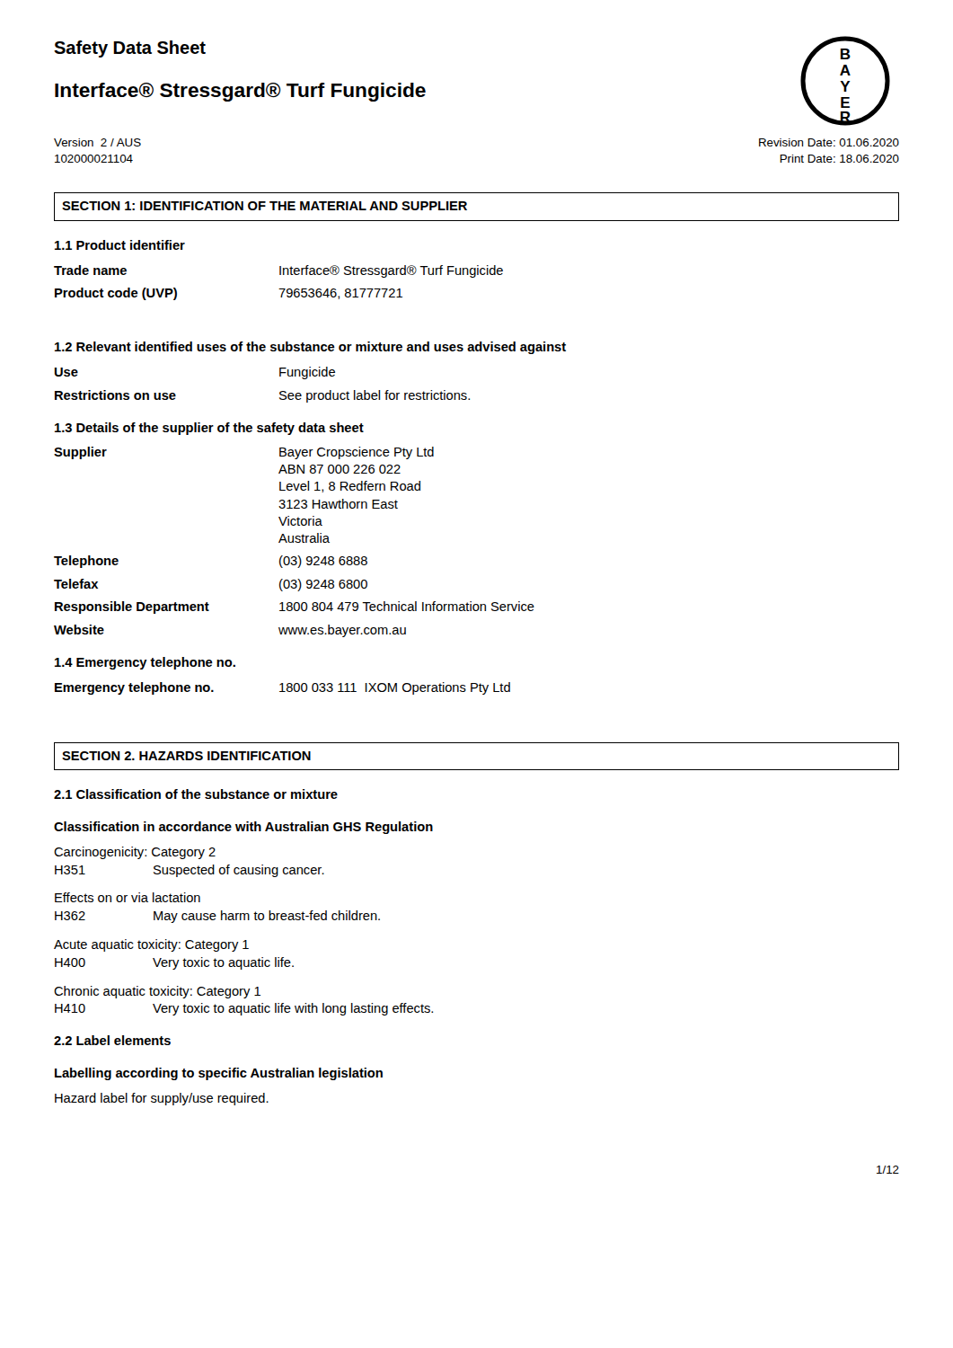Safety Data Sheet
Interface® Stressgard® Turf Fungicide
B A Y E R
Version 2 / AUS
102000021104
Revision Date: 01.06.2020
Print Date: 18.06.2020
SECTION 1: IDENTIFICATION OF THE MATERIAL AND SUPPLIER
1.1 Product identifier
Trade name
Interface® Stressgard® Turf Fungicide
Product code (UVP)
79653646, 81777721
1.2 Relevant identified uses of the substance or mixture and uses advised against
Use
Fungicide
Restrictions on use
See product label for restrictions.
1.3 Details of the supplier of the safety data sheet
Supplier
Bayer Cropscience Pty Ltd
ABN 87 000 226 022
Level 1, 8 Redfern Road
3123 Hawthorn East
Victoria
Australia
Telephone
(03) 9248 6888
Telefax
(03) 9248 6800
Responsible Department
1800 804 479 Technical Information Service
Website
www.es.bayer.com.au
1.4 Emergency telephone no.
Emergency telephone no.
1800 033 111 IXOM Operations Pty Ltd
SECTION 2. HAZARDS IDENTIFICATION
2.1 Classification of the substance or mixture
Classification in accordance with Australian GHS Regulation
Carcinogenicity: Category 2
H351 Suspected of causing cancer.
Effects on or via lactation
H362 May cause harm to breast-fed children.
Acute aquatic toxicity: Category 1
H400 Very toxic to aquatic life.
Chronic aquatic toxicity: Category 1
H410 Very toxic to aquatic life with long lasting effects.
2.2 Label elements
Labelling according to specific Australian legislation
Hazard label for supply/use required.
1/12